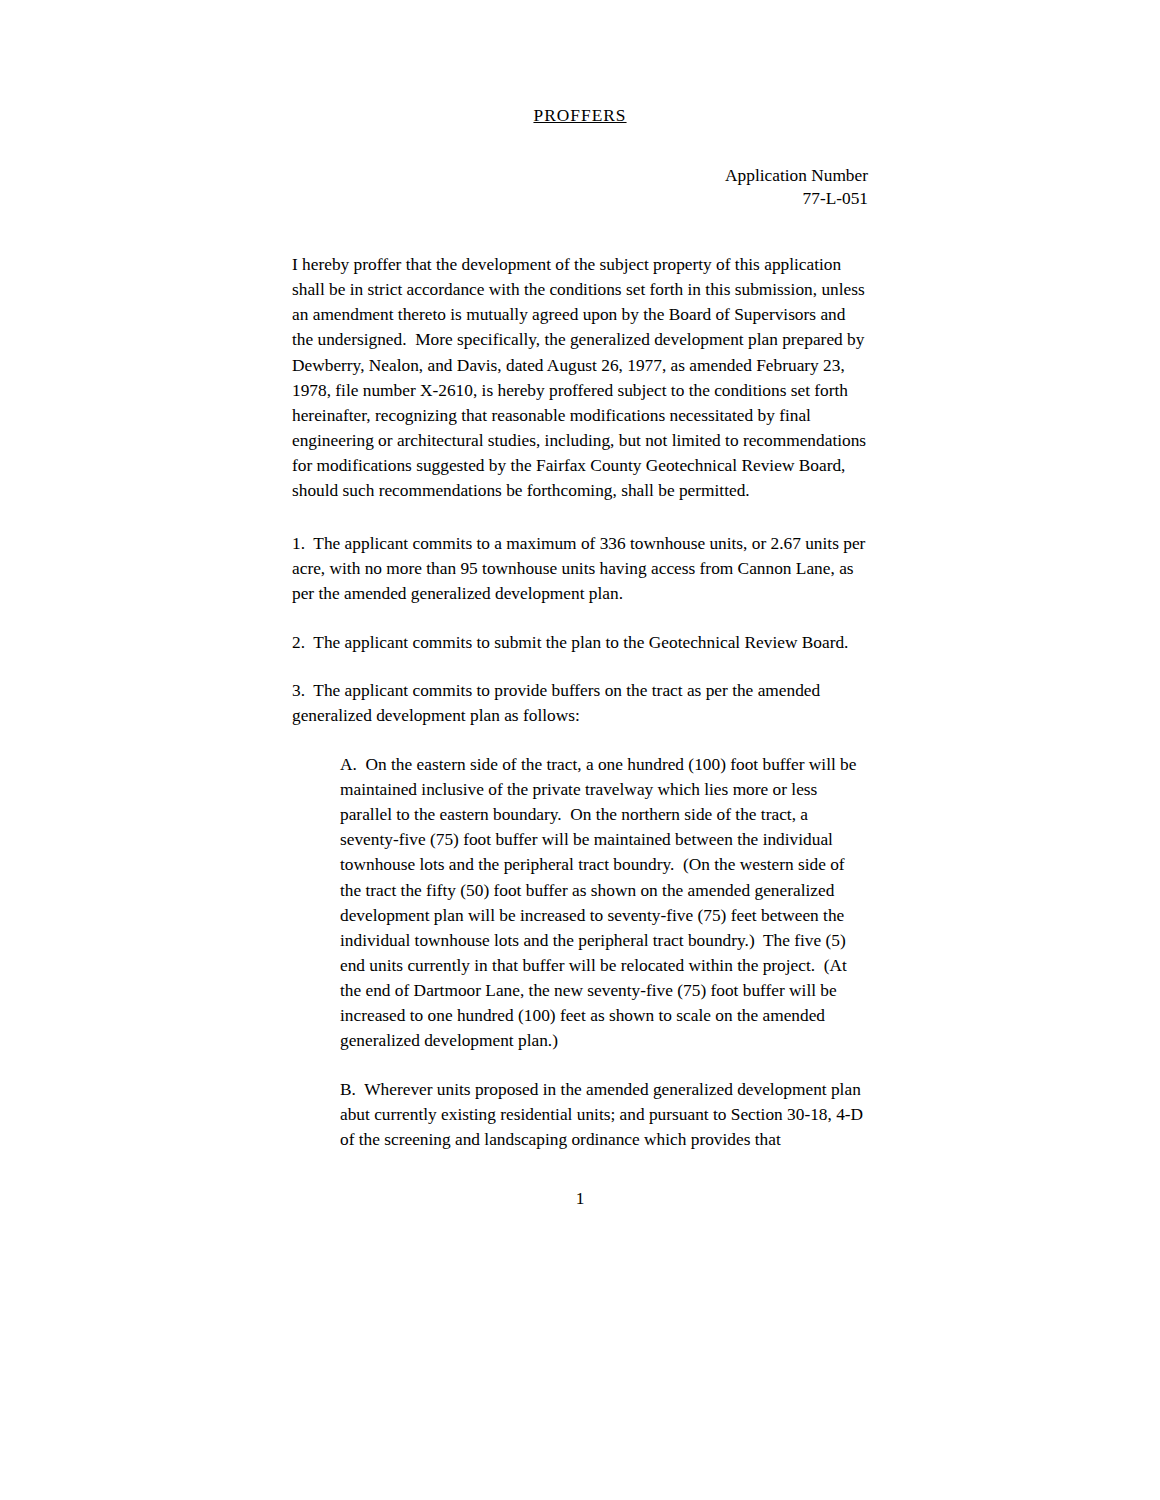PROFFERS
Application Number
77-L-051
I hereby proffer that the development of the subject property of this application shall be in strict accordance with the conditions set forth in this submission, unless an amendment thereto is mutually agreed upon by the Board of Supervisors and the undersigned. More specifically, the generalized development plan prepared by Dewberry, Nealon, and Davis, dated August 26, 1977, as amended February 23, 1978, file number X-2610, is hereby proffered subject to the conditions set forth hereinafter, recognizing that reasonable modifications necessitated by final engineering or architectural studies, including, but not limited to recommendations for modifications suggested by the Fairfax County Geotechnical Review Board, should such recommendations be forthcoming, shall be permitted.
1. The applicant commits to a maximum of 336 townhouse units, or 2.67 units per acre, with no more than 95 townhouse units having access from Cannon Lane, as per the amended generalized development plan.
2. The applicant commits to submit the plan to the Geotechnical Review Board.
3. The applicant commits to provide buffers on the tract as per the amended generalized development plan as follows:
A. On the eastern side of the tract, a one hundred (100) foot buffer will be maintained inclusive of the private travelway which lies more or less parallel to the eastern boundary. On the northern side of the tract, a seventy-five (75) foot buffer will be maintained between the individual townhouse lots and the peripheral tract boundry. (On the western side of the tract the fifty (50) foot buffer as shown on the amended generalized development plan will be increased to seventy-five (75) feet between the individual townhouse lots and the peripheral tract boundry.) The five (5) end units currently in that buffer will be relocated within the project. (At the end of Dartmoor Lane, the new seventy-five (75) foot buffer will be increased to one hundred (100) feet as shown to scale on the amended generalized development plan.)
B. Wherever units proposed in the amended generalized development plan abut currently existing residential units; and pursuant to Section 30-18, 4-D of the screening and landscaping ordinance which provides that
1